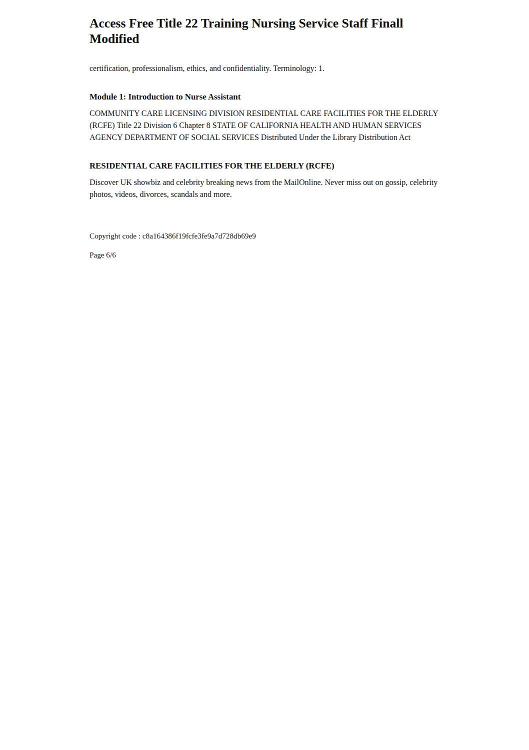Access Free Title 22 Training Nursing Service Staff Finall Modified
certification, professionalism, ethics, and confidentiality. Terminology: 1.
Module 1: Introduction to Nurse Assistant
COMMUNITY CARE LICENSING DIVISION RESIDENTIAL CARE FACILITIES FOR THE ELDERLY (RCFE) Title 22 Division 6 Chapter 8 STATE OF CALIFORNIA HEALTH AND HUMAN SERVICES AGENCY DEPARTMENT OF SOCIAL SERVICES Distributed Under the Library Distribution Act
RESIDENTIAL CARE FACILITIES FOR THE ELDERLY (RCFE)
Discover UK showbiz and celebrity breaking news from the MailOnline. Never miss out on gossip, celebrity photos, videos, divorces, scandals and more.
Copyright code : c8a164386f19fcfe3fe9a7d728db69e9
Page 6/6